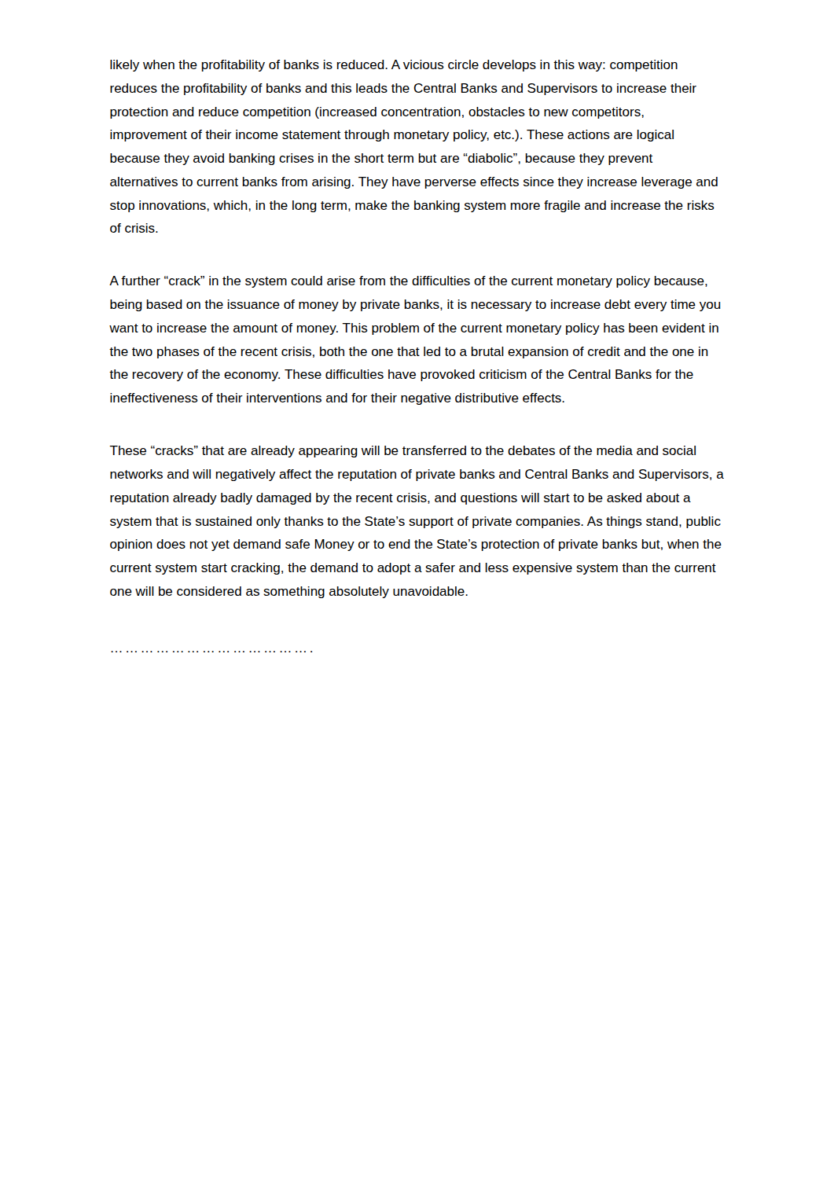likely when the profitability of banks is reduced. A vicious circle develops in this way: competition reduces the profitability of banks and this leads the Central Banks and Supervisors to increase their protection and reduce competition (increased concentration, obstacles to new competitors, improvement of their income statement through monetary policy, etc.). These actions are logical because they avoid banking crises in the short term but are “diabolic”, because they prevent alternatives to current banks from arising. They have perverse effects since they increase leverage and stop innovations, which, in the long term, make the banking system more fragile and increase the risks of crisis.
A further “crack” in the system could arise from the difficulties of the current monetary policy because, being based on the issuance of money by private banks, it is necessary to increase debt every time you want to increase the amount of money. This problem of the current monetary policy has been evident in the two phases of the recent crisis, both the one that led to a brutal expansion of credit and the one in the recovery of the economy. These difficulties have provoked criticism of the Central Banks for the ineffectiveness of their interventions and for their negative distributive effects.
These “cracks” that are already appearing will be transferred to the debates of the media and social networks and will negatively affect the reputation of private banks and Central Banks and Supervisors, a reputation already badly damaged by the recent crisis, and questions will start to be asked about a system that is sustained only thanks to the State’s support of private companies. As things stand, public opinion does not yet demand safe Money or to end the State’s protection of private banks but, when the current system start cracking, the demand to adopt a safer and less expensive system than the current one will be considered as something absolutely unavoidable.
………………………………….